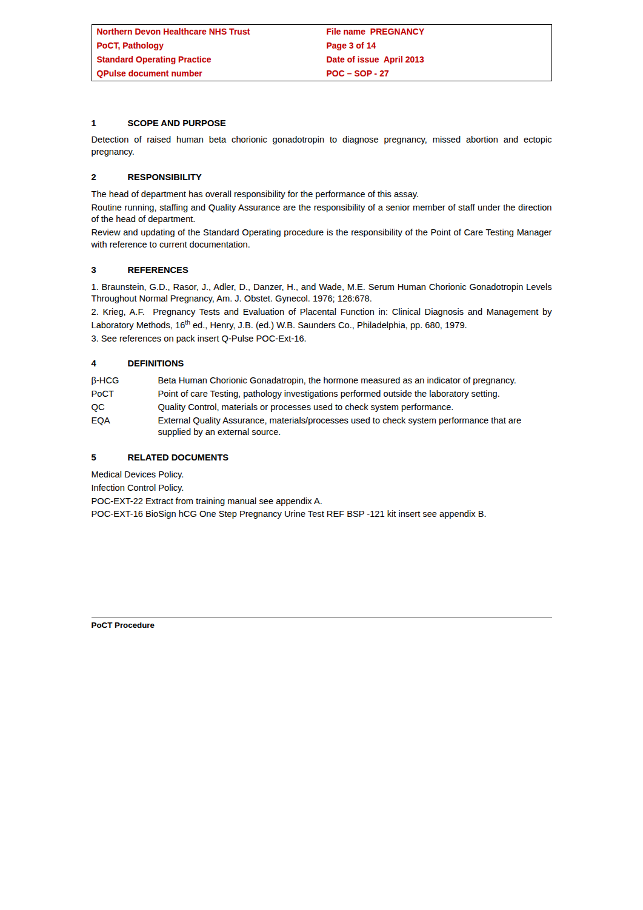| Northern Devon Healthcare NHS Trust | File name PREGNANCY |
| PoCT, Pathology | Page 3 of 14 |
| Standard Operating Practice | Date of issue April 2013 |
| QPulse document number | POC – SOP - 27 |
1 SCOPE AND PURPOSE
Detection of raised human beta chorionic gonadotropin to diagnose pregnancy, missed abortion and ectopic pregnancy.
2 RESPONSIBILITY
The head of department has overall responsibility for the performance of this assay.
Routine running, staffing and Quality Assurance are the responsibility of a senior member of staff under the direction of the head of department.
Review and updating of the Standard Operating procedure is the responsibility of the Point of Care Testing Manager with reference to current documentation.
3 REFERENCES
1. Braunstein, G.D., Rasor, J., Adler, D., Danzer, H., and Wade, M.E. Serum Human Chorionic Gonadotropin Levels Throughout Normal Pregnancy, Am. J. Obstet. Gynecol. 1976; 126:678.
2. Krieg, A.F. Pregnancy Tests and Evaluation of Placental Function in: Clinical Diagnosis and Management by Laboratory Methods, 16th ed., Henry, J.B. (ed.) W.B. Saunders Co., Philadelphia, pp. 680, 1979.
3. See references on pack insert Q-Pulse POC-Ext-16.
4 DEFINITIONS
β-HCG
Beta Human Chorionic Gonadatropin, the hormone measured as an indicator of pregnancy.
PoCT
Point of care Testing, pathology investigations performed outside the laboratory setting.
QC
Quality Control, materials or processes used to check system performance.
EQA
External Quality Assurance, materials/processes used to check system performance that are supplied by an external source.
5 RELATED DOCUMENTS
Medical Devices Policy.
Infection Control Policy.
POC-EXT-22 Extract from training manual see appendix A.
POC-EXT-16 BioSign hCG One Step Pregnancy Urine Test REF BSP -121 kit insert see appendix B.
PoCT Procedure